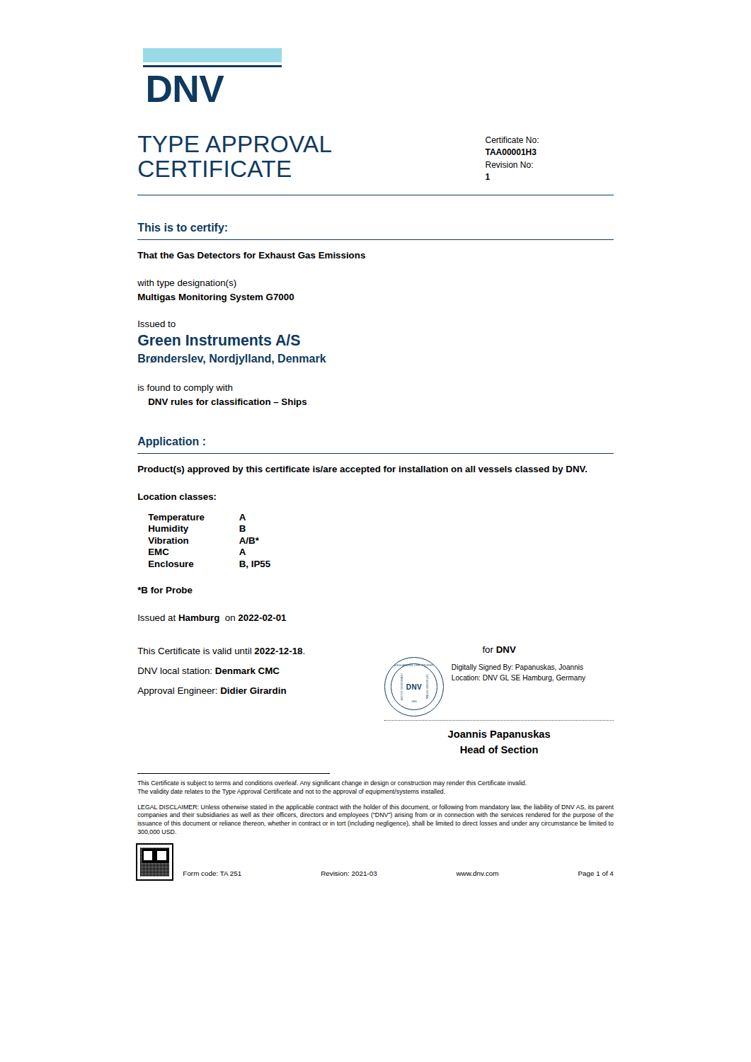DNV
TYPE APPROVAL CERTIFICATE
Certificate No:
TAA00001H3
Revision No:
1
This is to certify:
That the Gas Detectors for Exhaust Gas Emissions
with type designation(s)
Multigas Monitoring System G7000
Issued to
Green Instruments A/S
Brønderslev, Nordjylland, Denmark
is found to comply with
DNV rules for classification – Ships
Application :
Product(s) approved by this certificate is/are accepted for installation on all vessels classed by DNV.
Location classes:
| Temperature | A |
| Humidity | B |
| Vibration | A/B* |
| EMC | A |
| Enclosure | B, IP55 |
*B for Probe
Issued at Hamburg on 2022-02-01
This Certificate is valid until 2022-12-18.
DNV local station: Denmark CMC
Approval Engineer: Didier Girardin
for DNV
SAFEGUARDING LIFE, PROPERTY
AND THE ENVIRONMENT
DET NORSKE VERITAS
DNV
1864
Digitally Signed By: Papanuskas, Joannis
Location: DNV GL SE Hamburg, Germany
Joannis Papanuskas
Head of Section
This Certificate is subject to terms and conditions overleaf. Any significant change in design or construction may render this Certificate invalid.
The validity date relates to the Type Approval Certificate and not to the approval of equipment/systems installed.
LEGAL DISCLAIMER: Unless otherwise stated in the applicable contract with the holder of this document, or following from mandatory law, the liability of DNV AS, its parent companies and their subsidiaries as well as their officers, directors and employees (“DNV”) arising from or in connection with the services rendered for the purpose of the issuance of this document or reliance thereon, whether in contract or in tort (including negligence), shall be limited to direct losses and under any circumstance be limited to 300,000 USD.
Form code: TA 251 Revision: 2021-03 www.dnv.com Page 1 of 4